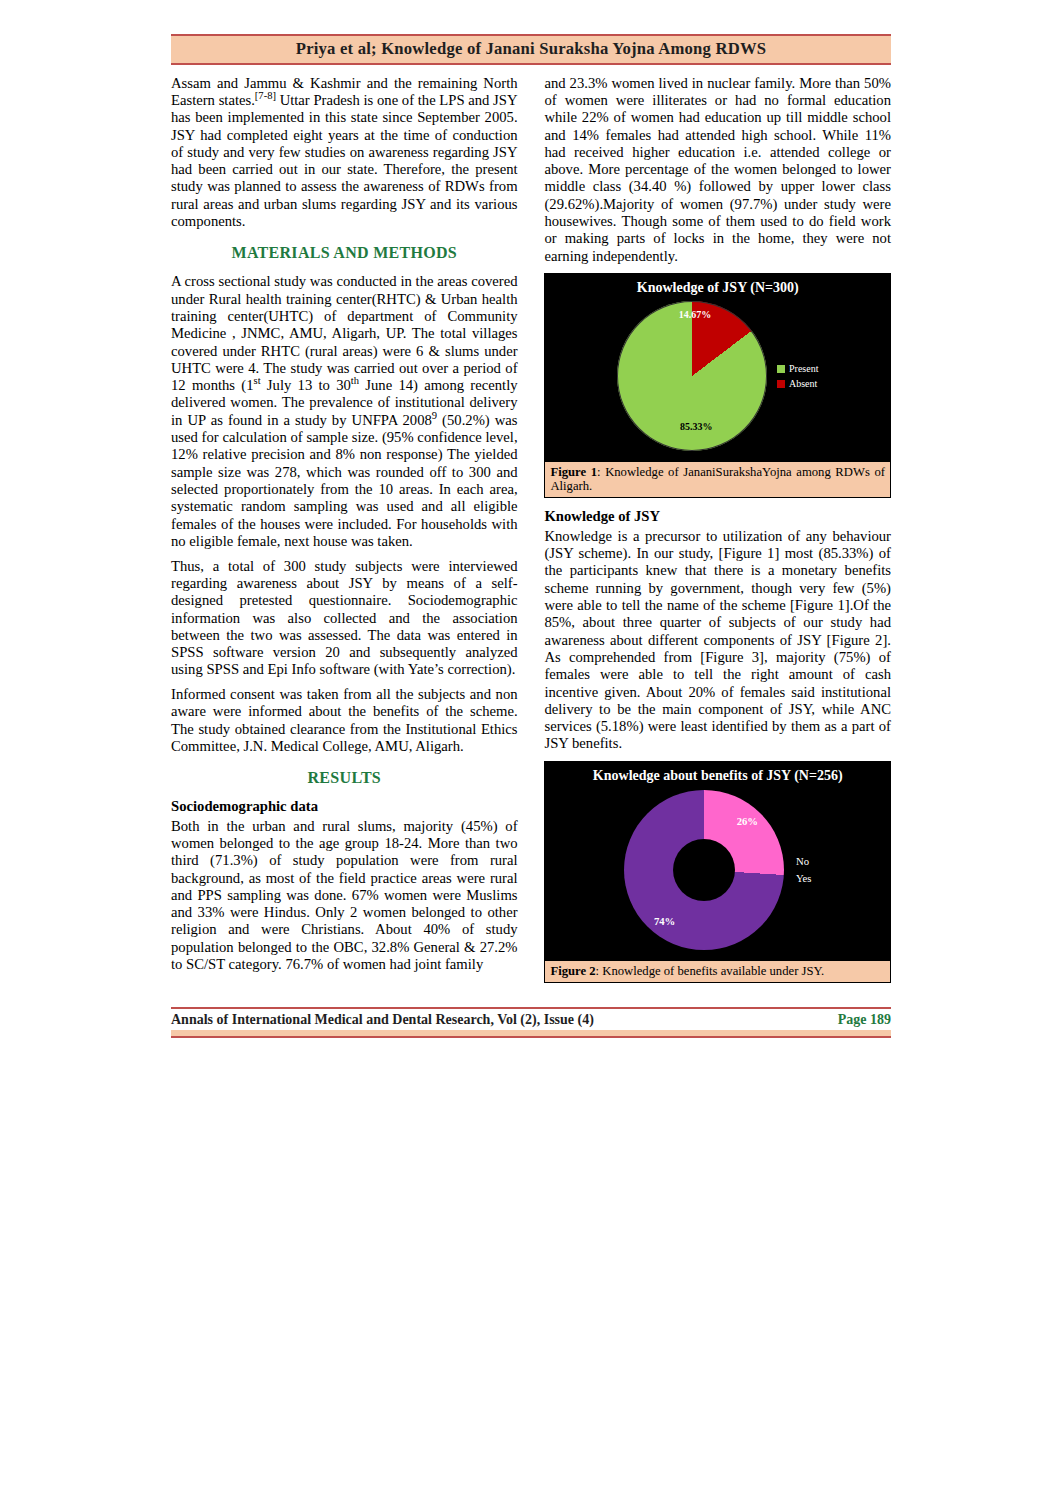Priya et al; Knowledge of Janani Suraksha Yojna Among RDWS
Assam and Jammu & Kashmir and the remaining North Eastern states.[7-8] Uttar Pradesh is one of the LPS and JSY has been implemented in this state since September 2005. JSY had completed eight years at the time of conduction of study and very few studies on awareness regarding JSY had been carried out in our state. Therefore, the present study was planned to assess the awareness of RDWs from rural areas and urban slums regarding JSY and its various components.
MATERIALS AND METHODS
A cross sectional study was conducted in the areas covered under Rural health training center(RHTC) & Urban health training center(UHTC) of department of Community Medicine , JNMC, AMU, Aligarh, UP. The total villages covered under RHTC (rural areas) were 6 & slums under UHTC were 4. The study was carried out over a period of 12 months (1st July 13 to 30th June 14) among recently delivered women. The prevalence of institutional delivery in UP as found in a study by UNFPA 20089 (50.2%) was used for calculation of sample size. (95% confidence level, 12% relative precision and 8% non response) The yielded sample size was 278, which was rounded off to 300 and selected proportionately from the 10 areas. In each area, systematic random sampling was used and all eligible females of the houses were included. For households with no eligible female, next house was taken.
Thus, a total of 300 study subjects were interviewed regarding awareness about JSY by means of a self-designed pretested questionnaire. Sociodemographic information was also collected and the association between the two was assessed. The data was entered in SPSS software version 20 and subsequently analyzed using SPSS and Epi Info software (with Yate’s correction).
Informed consent was taken from all the subjects and non aware were informed about the benefits of the scheme. The study obtained clearance from the Institutional Ethics Committee, J.N. Medical College, AMU, Aligarh.
RESULTS
Sociodemographic data
Both in the urban and rural slums, majority (45%) of women belonged to the age group 18-24. More than two third (71.3%) of study population were from rural background, as most of the field practice areas were rural and PPS sampling was done. 67% women were Muslims and 33% were Hindus. Only 2 women belonged to other religion and were Christians. About 40% of study population belonged to the OBC, 32.8% General & 27.2% to SC/ST category. 76.7% of women had joint family
and 23.3% women lived in nuclear family. More than 50% of women were illiterates or had no formal education while 22% of women had education up till middle school and 14% females had attended high school. While 11% had received higher education i.e. attended college or above. More percentage of the women belonged to lower middle class (34.40 %) followed by upper lower class (29.62%).Majority of women (97.7%) under study were housewives. Though some of them used to do field work or making parts of locks in the home, they were not earning independently.
Knowledge of JSY (N=300)
14.67% 85.33%
Present
Absent
Figure 1: Knowledge of JananiSurakshaYojna among RDWs of Aligarh.
Knowledge of JSY
Knowledge is a precursor to utilization of any behaviour (JSY scheme). In our study, [Figure 1] most (85.33%) of the participants knew that there is a monetary benefits scheme running by government, though very few (5%) were able to tell the name of the scheme [Figure 1].Of the 85%, about three quarter of subjects of our study had awareness about different components of JSY [Figure 2]. As comprehended from [Figure 3], majority (75%) of females were able to tell the right amount of cash incentive given. About 20% of females said institutional delivery to be the main component of JSY, while ANC services (5.18%) were least identified by them as a part of JSY benefits.
Knowledge about benefits of JSY (N=256)
26% 74%
No
Yes
Figure 2: Knowledge of benefits available under JSY.
Annals of International Medical and Dental Research, Vol (2), Issue (4) Page 189